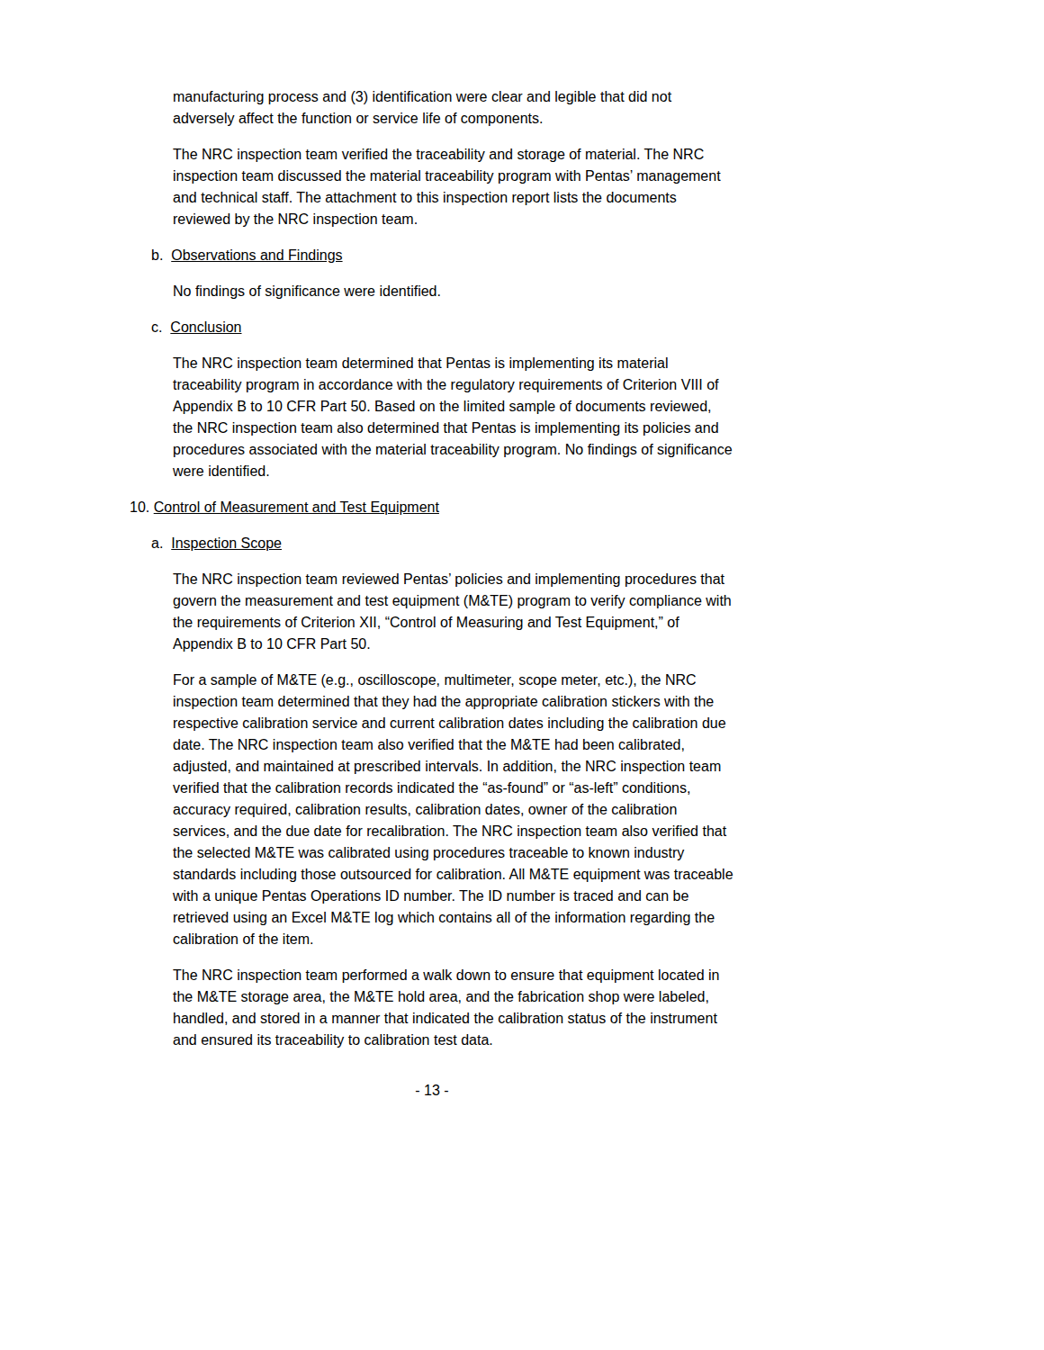manufacturing process and (3) identification were clear and legible that did not adversely affect the function or service life of components.
The NRC inspection team verified the traceability and storage of material. The NRC inspection team discussed the material traceability program with Pentas’ management and technical staff. The attachment to this inspection report lists the documents reviewed by the NRC inspection team.
b. Observations and Findings
No findings of significance were identified.
c. Conclusion
The NRC inspection team determined that Pentas is implementing its material traceability program in accordance with the regulatory requirements of Criterion VIII of Appendix B to 10 CFR Part 50. Based on the limited sample of documents reviewed, the NRC inspection team also determined that Pentas is implementing its policies and procedures associated with the material traceability program. No findings of significance were identified.
10. Control of Measurement and Test Equipment
a. Inspection Scope
The NRC inspection team reviewed Pentas’ policies and implementing procedures that govern the measurement and test equipment (M&TE) program to verify compliance with the requirements of Criterion XII, “Control of Measuring and Test Equipment,” of Appendix B to 10 CFR Part 50.
For a sample of M&TE (e.g., oscilloscope, multimeter, scope meter, etc.), the NRC inspection team determined that they had the appropriate calibration stickers with the respective calibration service and current calibration dates including the calibration due date. The NRC inspection team also verified that the M&TE had been calibrated, adjusted, and maintained at prescribed intervals. In addition, the NRC inspection team verified that the calibration records indicated the “as-found” or “as-left” conditions, accuracy required, calibration results, calibration dates, owner of the calibration services, and the due date for recalibration. The NRC inspection team also verified that the selected M&TE was calibrated using procedures traceable to known industry standards including those outsourced for calibration. All M&TE equipment was traceable with a unique Pentas Operations ID number. The ID number is traced and can be retrieved using an Excel M&TE log which contains all of the information regarding the calibration of the item.
The NRC inspection team performed a walk down to ensure that equipment located in the M&TE storage area, the M&TE hold area, and the fabrication shop were labeled, handled, and stored in a manner that indicated the calibration status of the instrument and ensured its traceability to calibration test data.
- 13 -